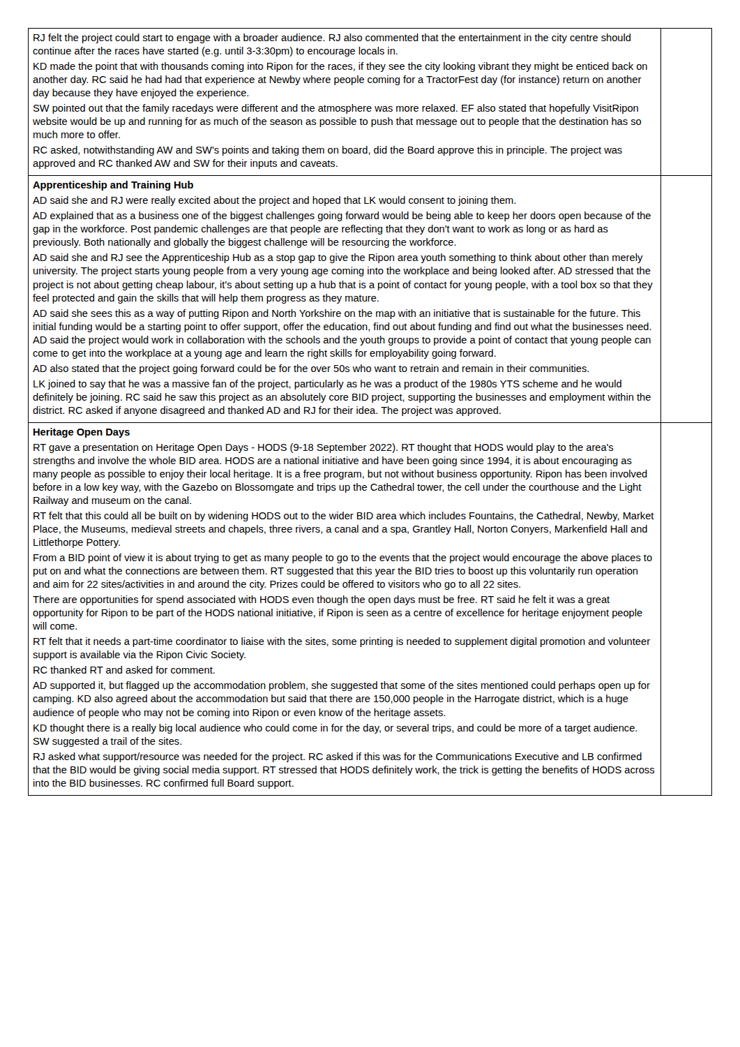| RJ felt the project could start to engage with a broader audience. RJ also commented that the entertainment in the city centre should continue after the races have started (e.g. until 3-3:30pm) to encourage locals in. KD made the point that with thousands coming into Ripon for the races, if they see the city looking vibrant they might be enticed back on another day. RC said he had had that experience at Newby where people coming for a TractorFest day (for instance) return on another day because they have enjoyed the experience. SW pointed out that the family racedays were different and the atmosphere was more relaxed. EF also stated that hopefully VisitRipon website would be up and running for as much of the season as possible to push that message out to people that the destination has so much more to offer. RC asked, notwithstanding AW and SW's points and taking them on board, did the Board approve this in principle. The project was approved and RC thanked AW and SW for their inputs and caveats. | |
| Apprenticeship and Training Hub AD said she and RJ were really excited about the project and hoped that LK would consent to joining them. AD explained that as a business one of the biggest challenges going forward would be being able to keep her doors open because of the gap in the workforce. Post pandemic challenges are that people are reflecting that they don't want to work as long or as hard as previously. Both nationally and globally the biggest challenge will be resourcing the workforce. AD said she and RJ see the Apprenticeship Hub as a stop gap to give the Ripon area youth something to think about other than merely university. The project starts young people from a very young age coming into the workplace and being looked after. AD stressed that the project is not about getting cheap labour, it's about setting up a hub that is a point of contact for young people, with a tool box so that they feel protected and gain the skills that will help them progress as they mature. AD said she sees this as a way of putting Ripon and North Yorkshire on the map with an initiative that is sustainable for the future. This initial funding would be a starting point to offer support, offer the education, find out about funding and find out what the businesses need. AD said the project would work in collaboration with the schools and the youth groups to provide a point of contact that young people can come to get into the workplace at a young age and learn the right skills for employability going forward. AD also stated that the project going forward could be for the over 50s who want to retrain and remain in their communities. LK joined to say that he was a massive fan of the project, particularly as he was a product of the 1980s YTS scheme and he would definitely be joining. RC said he saw this project as an absolutely core BID project, supporting the businesses and employment within the district. RC asked if anyone disagreed and thanked AD and RJ for their idea. The project was approved. | |
| Heritage Open Days RT gave a presentation on Heritage Open Days - HODS (9-18 September 2022). RT thought that HODS would play to the area's strengths and involve the whole BID area. HODS are a national initiative and have been going since 1994, it is about encouraging as many people as possible to enjoy their local heritage. It is a free program, but not without business opportunity. Ripon has been involved before in a low key way, with the Gazebo on Blossomgate and trips up the Cathedral tower, the cell under the courthouse and the Light Railway and museum on the canal. RT felt that this could all be built on by widening HODS out to the wider BID area which includes Fountains, the Cathedral, Newby, Market Place, the Museums, medieval streets and chapels, three rivers, a canal and a spa, Grantley Hall, Norton Conyers, Markenfield Hall and Littlethorpe Pottery. From a BID point of view it is about trying to get as many people to go to the events that the project would encourage the above places to put on and what the connections are between them. RT suggested that this year the BID tries to boost up this voluntarily run operation and aim for 22 sites/activities in and around the city. Prizes could be offered to visitors who go to all 22 sites. There are opportunities for spend associated with HODS even though the open days must be free. RT said he felt it was a great opportunity for Ripon to be part of the HODS national initiative, if Ripon is seen as a centre of excellence for heritage enjoyment people will come. RT felt that it needs a part-time coordinator to liaise with the sites, some printing is needed to supplement digital promotion and volunteer support is available via the Ripon Civic Society. RC thanked RT and asked for comment. AD supported it, but flagged up the accommodation problem, she suggested that some of the sites mentioned could perhaps open up for camping. KD also agreed about the accommodation but said that there are 150,000 people in the Harrogate district, which is a huge audience of people who may not be coming into Ripon or even know of the heritage assets. KD thought there is a really big local audience who could come in for the day, or several trips, and could be more of a target audience. SW suggested a trail of the sites. RJ asked what support/resource was needed for the project. RC asked if this was for the Communications Executive and LB confirmed that the BID would be giving social media support. RT stressed that HODS definitely work, the trick is getting the benefits of HODS across into the BID businesses. RC confirmed full Board support. | |